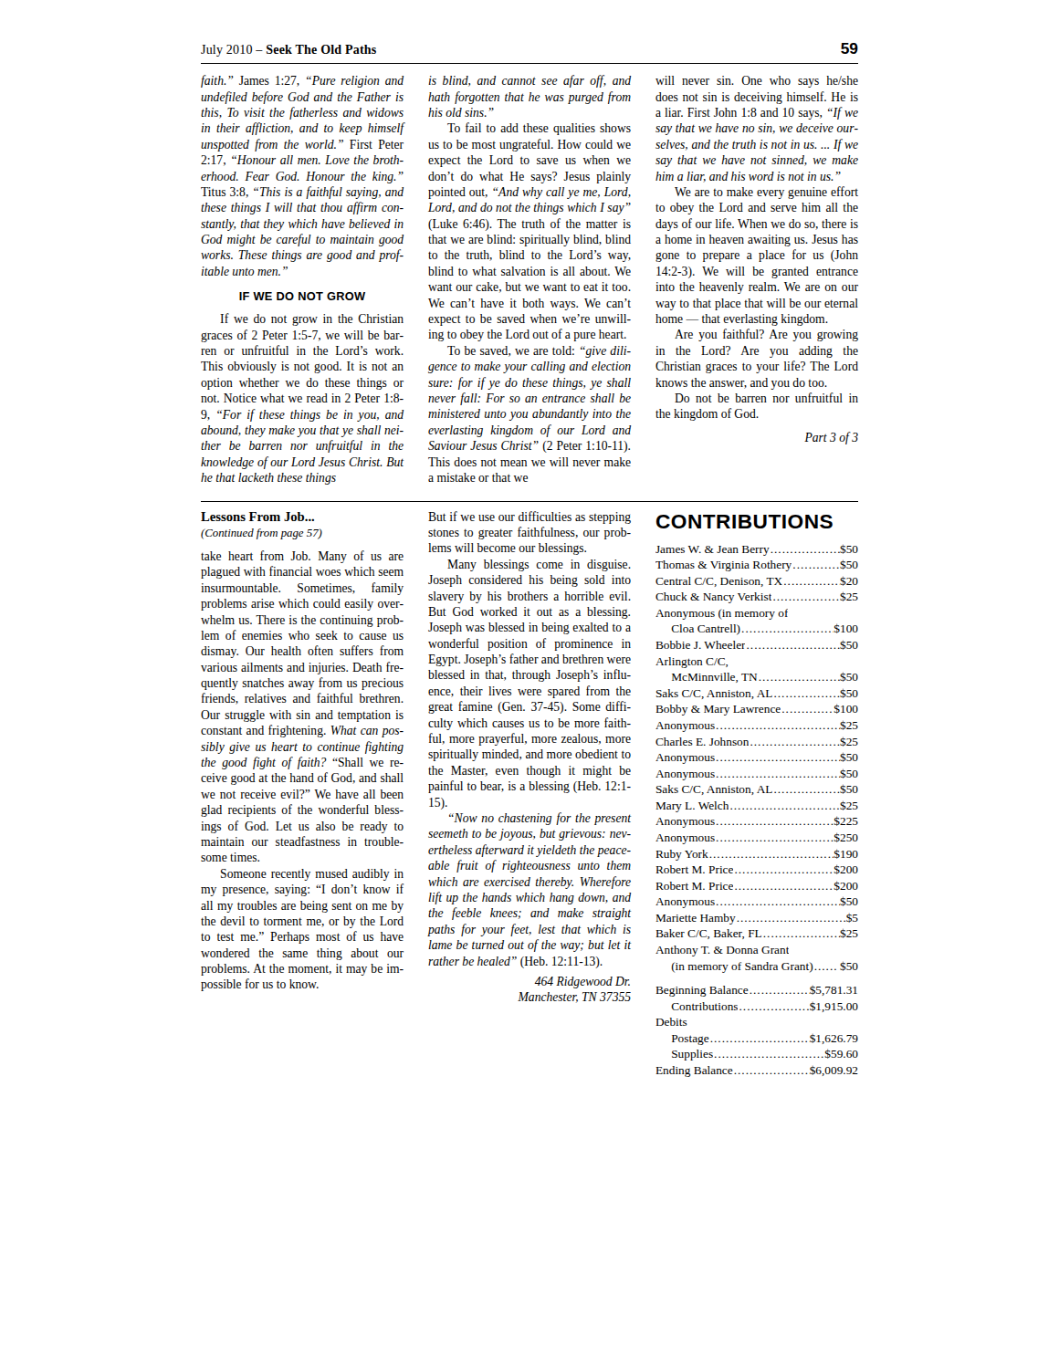July 2010 – Seek The Old Paths
59
faith.” James 1:27, “Pure religion and undefiled before God and the Father is this, To visit the fatherless and widows in their affliction, and to keep himself unspotted from the world.” First Peter 2:17, “Honour all men. Love the brotherhood. Fear God. Honour the king.” Titus 3:8, “This is a faithful saying, and these things I will that thou affirm constantly, that they which have believed in God might be careful to maintain good works. These things are good and profitable unto men.”
IF WE DO NOT GROW
If we do not grow in the Christian graces of 2 Peter 1:5-7, we will be barren or unfruitful in the Lord’s work. This obviously is not good. It is not an option whether we do these things or not. Notice what we read in 2 Peter 1:8-9, “For if these things be in you, and abound, they make you that ye shall neither be barren nor unfruitful in the knowledge of our Lord Jesus Christ. But he that lacketh these things
is blind, and cannot see afar off, and hath forgotten that he was purged from his old sins.”
To fail to add these qualities shows us to be most ungrateful. How could we expect the Lord to save us when we don’t do what He says? Jesus plainly pointed out, “And why call ye me, Lord, Lord, and do not the things which I say” (Luke 6:46). The truth of the matter is that we are blind: spiritually blind, blind to the truth, blind to the Lord’s way, blind to what salvation is all about. We want our cake, but we want to eat it too. We can’t have it both ways. We can’t expect to be saved when we’re unwilling to obey the Lord out of a pure heart.
To be saved, we are told: “give diligence to make your calling and election sure: for if ye do these things, ye shall never fall: For so an entrance shall be ministered unto you abundantly into the everlasting kingdom of our Lord and Saviour Jesus Christ” (2 Peter 1:10-11). This does not mean we will never make a mistake or that we
will never sin. One who says he/she does not sin is deceiving himself. He is a liar. First John 1:8 and 10 says, “If we say that we have no sin, we deceive ourselves, and the truth is not in us. ... If we say that we have not sinned, we make him a liar, and his word is not in us.”
We are to make every genuine effort to obey the Lord and serve him all the days of our life. When we do so, there is a home in heaven awaiting us. Jesus has gone to prepare a place for us (John 14:2-3). We will be granted entrance into the heavenly realm. We are on our way to that place that will be our eternal home — that everlasting kingdom.
Are you faithful? Are you growing in the Lord? Are you adding the Christian graces to your life? The Lord knows the answer, and you do too.
Do not be barren nor unfruitful in the kingdom of God.
Part 3 of 3
Lessons From Job...
(Continued from page 57)
take heart from Job. Many of us are plagued with financial woes which seem insurmountable. Sometimes, family problems arise which could easily overwhelm us. There is the continuing problem of enemies who seek to cause us dismay. Our health often suffers from various ailments and injuries. Death frequently snatches away from us precious friends, relatives and faithful brethren. Our struggle with sin and temptation is constant and frightening. What can possibly give us heart to continue fighting the good fight of faith? “Shall we receive good at the hand of God, and shall we not receive evil?” We have all been glad recipients of the wonderful blessings of God. Let us also be ready to maintain our steadfastness in troublesome times.
Someone recently mused audibly in my presence, saying: “I don’t know if all my troubles are being sent on me by the devil to torment me, or by the Lord to test me.” Perhaps most of us have wondered the same thing about our problems. At the moment, it may be impossible for us to know.
But if we use our difficulties as stepping stones to greater faithfulness, our problems will become our blessings.
Many blessings come in disguise. Joseph considered his being sold into slavery by his brothers a horrible evil. But God worked it out as a blessing. Joseph was blessed in being exalted to a wonderful position of prominence in Egypt. Joseph’s father and brethren were blessed in that, through Joseph’s influence, their lives were spared from the great famine (Gen. 37-45). Some difficulty which causes us to be more faithful, more prayerful, more zealous, more spiritually minded, and more obedient to the Master, even though it might be painful to bear, is a blessing (Heb. 12:1-15).
“Now no chastening for the present seemeth to be joyous, but grievous: nevertheless afterward it yieldeth the peaceable fruit of righteousness unto them which are exercised thereby. Wherefore lift up the hands which hang down, and the feeble knees; and make straight paths for your feet, lest that which is lame be turned out of the way; but let it rather be healed” (Heb. 12:11-13).
464 Ridgewood Dr.
Manchester, TN 37355
CONTRIBUTIONS
James W. & Jean Berry.....................$50
Thomas & Virginia Rothery..............$50
Central C/C, Denison, TX..................$20
Chuck & Nancy Verkist......................$25
Anonymous (in memory of
Cloa Cantrell).............................$100
Bobbie J. Wheeler...............................$50
Arlington C/C,
McMinnville, TN..........................$50
Saks C/C, Anniston, AL.....................$50
Bobby & Mary Lawrence................$100
Anonymous........................................$25
Charles E. Johnson.............................$25
Anonymous........................................$50
Anonymous........................................$50
Saks C/C, Anniston, AL.....................$50
Mary L. Welch....................................$25
Anonymous......................................$225
Anonymous......................................$250
Ruby York.........................................$190
Robert M. Price.................................$200
Robert M. Price.................................$200
Anonymous........................................$50
Mariette Hamby...................................$5
Baker C/C, Baker, FL.........................$25
Anthony T. & Donna Grant
(in memory of Sandra Grant)......$50
Beginning Balance...................$5,781.31
Contributions.....................$1,915.00
Debits
Postage...............................$1,626.79
Supplies....................................$59.60
Ending Balance........................$6,009.92